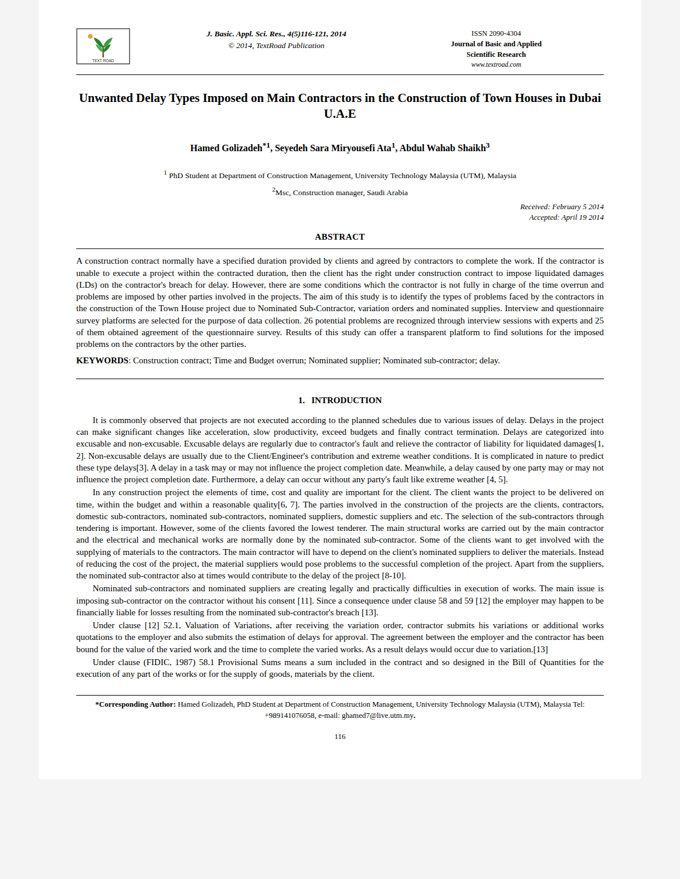TEXT ROAD
J. Basic. Appl. Sci. Res., 4(5)116-121, 2014
© 2014, TextRoad Publication
ISSN 2090-4304
Journal of Basic and Applied
Scientific Research
www.textroad.com
Unwanted Delay Types Imposed on Main Contractors in the Construction of Town Houses in Dubai U.A.E
Hamed Golizadeh*1, Seyedeh Sara Miryousefi Ata1, Abdul Wahab Shaikh3
1 PhD Student at Department of Construction Management, University Technology Malaysia (UTM), Malaysia
2Msc, Construction manager, Saudi Arabia
Received: February 5 2014
Accepted: April 19 2014
ABSTRACT
A construction contract normally have a specified duration provided by clients and agreed by contractors to complete the work. If the contractor is unable to execute a project within the contracted duration, then the client has the right under construction contract to impose liquidated damages (LDs) on the contractor's breach for delay. However, there are some conditions which the contractor is not fully in charge of the time overrun and problems are imposed by other parties involved in the projects. The aim of this study is to identify the types of problems faced by the contractors in the construction of the Town House project due to Nominated Sub-Contractor, variation orders and nominated supplies. Interview and questionnaire survey platforms are selected for the purpose of data collection. 26 potential problems are recognized through interview sessions with experts and 25 of them obtained agreement of the questionnaire survey. Results of this study can offer a transparent platform to find solutions for the imposed problems on the contractors by the other parties.
KEYWORDS: Construction contract; Time and Budget overrun; Nominated supplier; Nominated sub-contractor; delay.
1. INTRODUCTION
It is commonly observed that projects are not executed according to the planned schedules due to various issues of delay. Delays in the project can make significant changes like acceleration, slow productivity, exceed budgets and finally contract termination. Delays are categorized into excusable and non-excusable. Excusable delays are regularly due to contractor's fault and relieve the contractor of liability for liquidated damages[1, 2]. Non-excusable delays are usually due to the Client/Engineer's contribution and extreme weather conditions. It is complicated in nature to predict these type delays[3]. A delay in a task may or may not influence the project completion date. Meanwhile, a delay caused by one party may or may not influence the project completion date. Furthermore, a delay can occur without any party's fault like extreme weather [4, 5].
In any construction project the elements of time, cost and quality are important for the client. The client wants the project to be delivered on time, within the budget and within a reasonable quality[6, 7]. The parties involved in the construction of the projects are the clients, contractors, domestic sub-contractors, nominated sub-contractors, nominated suppliers, domestic suppliers and etc. The selection of the sub-contractors through tendering is important. However, some of the clients favored the lowest tenderer. The main structural works are carried out by the main contractor and the electrical and mechanical works are normally done by the nominated sub-contractor. Some of the clients want to get involved with the supplying of materials to the contractors. The main contractor will have to depend on the client's nominated suppliers to deliver the materials. Instead of reducing the cost of the project, the material suppliers would pose problems to the successful completion of the project. Apart from the suppliers, the nominated sub-contractor also at times would contribute to the delay of the project [8-10].
Nominated sub-contractors and nominated suppliers are creating legally and practically difficulties in execution of works. The main issue is imposing sub-contractor on the contractor without his consent [11]. Since a consequence under clause 58 and 59 [12] the employer may happen to be financially liable for losses resulting from the nominated sub-contractor's breach [13].
Under clause [12] 52.1, Valuation of Variations, after receiving the variation order, contractor submits his variations or additional works quotations to the employer and also submits the estimation of delays for approval. The agreement between the employer and the contractor has been bound for the value of the varied work and the time to complete the varied works. As a result delays would occur due to variation.[13]
Under clause (FIDIC, 1987) 58.1 Provisional Sums means a sum included in the contract and so designed in the Bill of Quantities for the execution of any part of the works or for the supply of goods, materials by the client.
*Corresponding Author: Hamed Golizadeh, PhD Student at Department of Construction Management, University Technology Malaysia (UTM), Malaysia Tel: +989141076058, e-mail: ghamed7@live.utm.my.
116